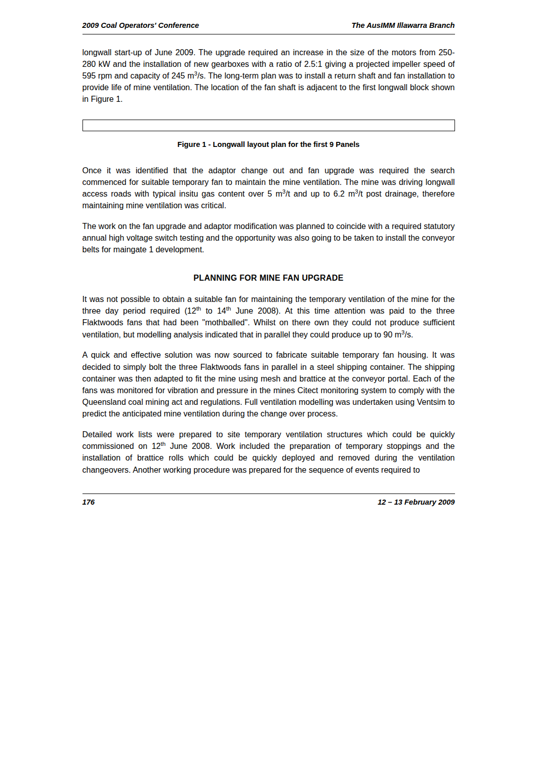2009 Coal Operators' Conference The AusIMM Illawarra Branch
longwall start-up of June 2009. The upgrade required an increase in the size of the motors from 250-280 kW and the installation of new gearboxes with a ratio of 2.5:1 giving a projected impeller speed of 595 rpm and capacity of 245 m3/s. The long-term plan was to install a return shaft and fan installation to provide life of mine ventilation. The location of the fan shaft is adjacent to the first longwall block shown in Figure 1.
Figure 1 - Longwall layout plan for the first 9 Panels
Once it was identified that the adaptor change out and fan upgrade was required the search commenced for suitable temporary fan to maintain the mine ventilation. The mine was driving longwall access roads with typical insitu gas content over 5 m3/t and up to 6.2 m3/t post drainage, therefore maintaining mine ventilation was critical.
The work on the fan upgrade and adaptor modification was planned to coincide with a required statutory annual high voltage switch testing and the opportunity was also going to be taken to install the conveyor belts for maingate 1 development.
PLANNING FOR MINE FAN UPGRADE
It was not possible to obtain a suitable fan for maintaining the temporary ventilation of the mine for the three day period required (12th to 14th June 2008). At this time attention was paid to the three Flaktwoods fans that had been "mothballed". Whilst on there own they could not produce sufficient ventilation, but modelling analysis indicated that in parallel they could produce up to 90 m3/s.
A quick and effective solution was now sourced to fabricate suitable temporary fan housing. It was decided to simply bolt the three Flaktwoods fans in parallel in a steel shipping container. The shipping container was then adapted to fit the mine using mesh and brattice at the conveyor portal. Each of the fans was monitored for vibration and pressure in the mines Citect monitoring system to comply with the Queensland coal mining act and regulations. Full ventilation modelling was undertaken using Ventsim to predict the anticipated mine ventilation during the change over process.
Detailed work lists were prepared to site temporary ventilation structures which could be quickly commissioned on 12th June 2008. Work included the preparation of temporary stoppings and the installation of brattice rolls which could be quickly deployed and removed during the ventilation changeovers. Another working procedure was prepared for the sequence of events required to
176 12 – 13 February 2009